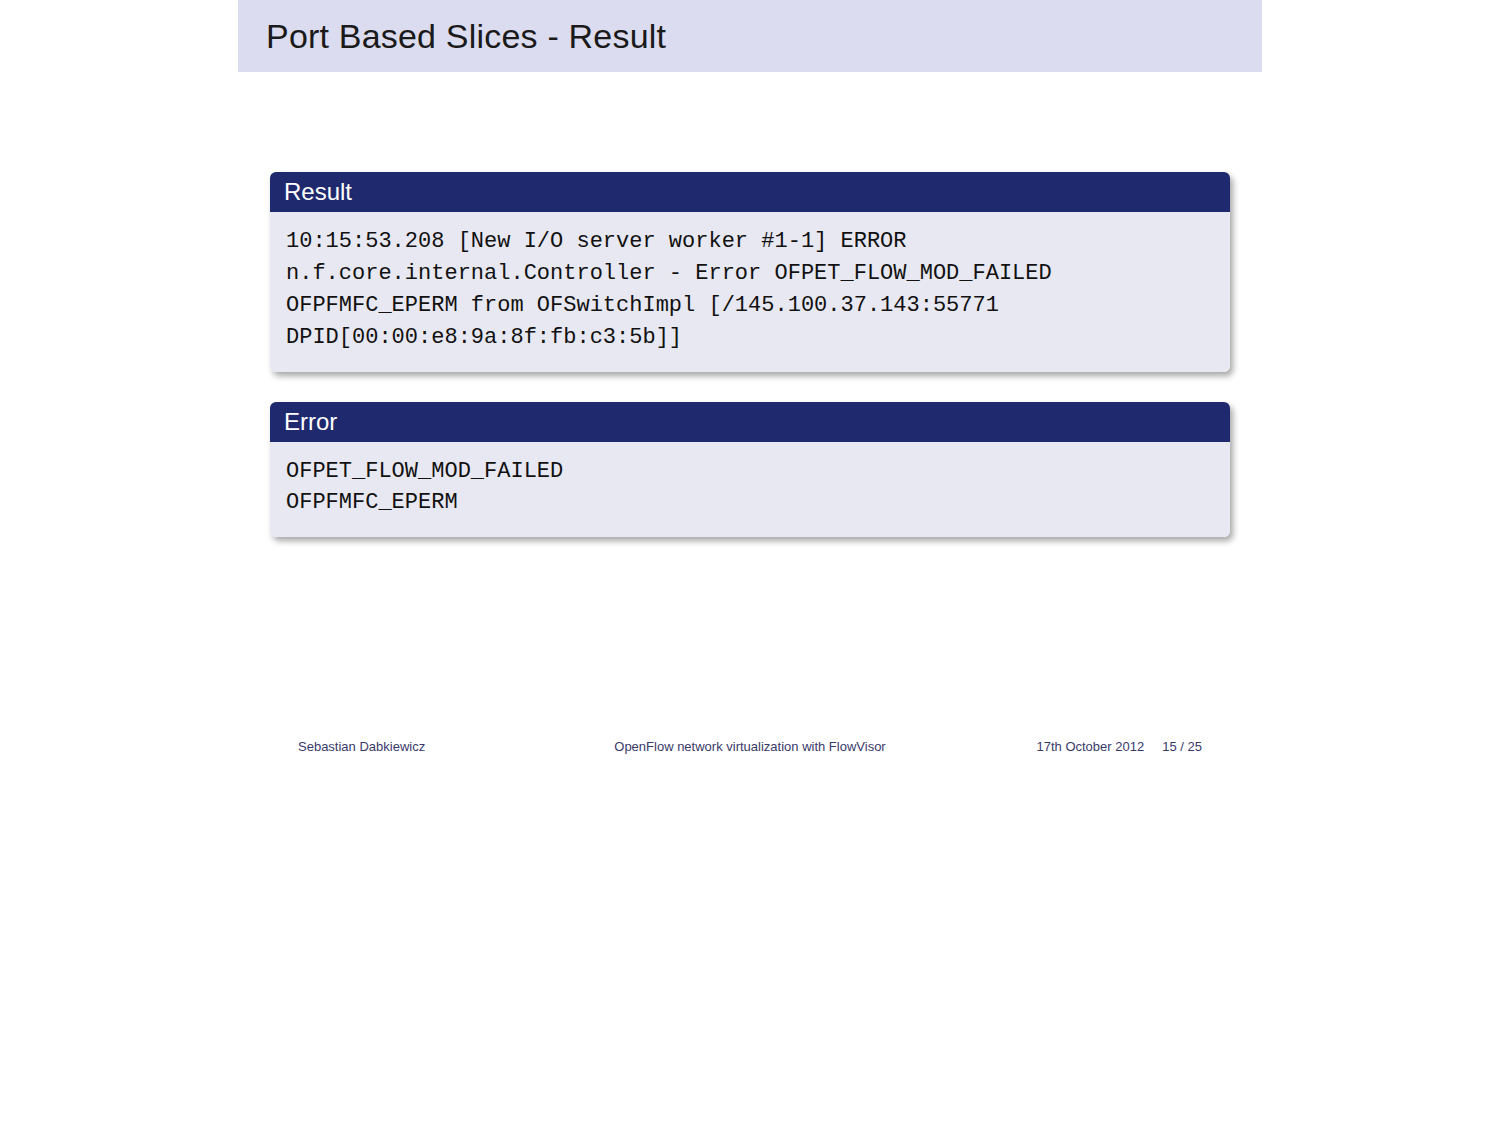Port Based Slices - Result
Result
10:15:53.208 [New I/O server worker #1-1] ERROR
n.f.core.internal.Controller - Error OFPET_FLOW_MOD_FAILED
OFPFMFC_EPERM from OFSwitchImpl [/145.100.37.143:55771
DPID[00:00:e8:9a:8f:fb:c3:5b]]
Error
OFPET_FLOW_MOD_FAILED
OFPFMFC_EPERM
Sebastian Dabkiewicz
OpenFlow network virtualization with FlowVisor
17th October 2012 15 / 25